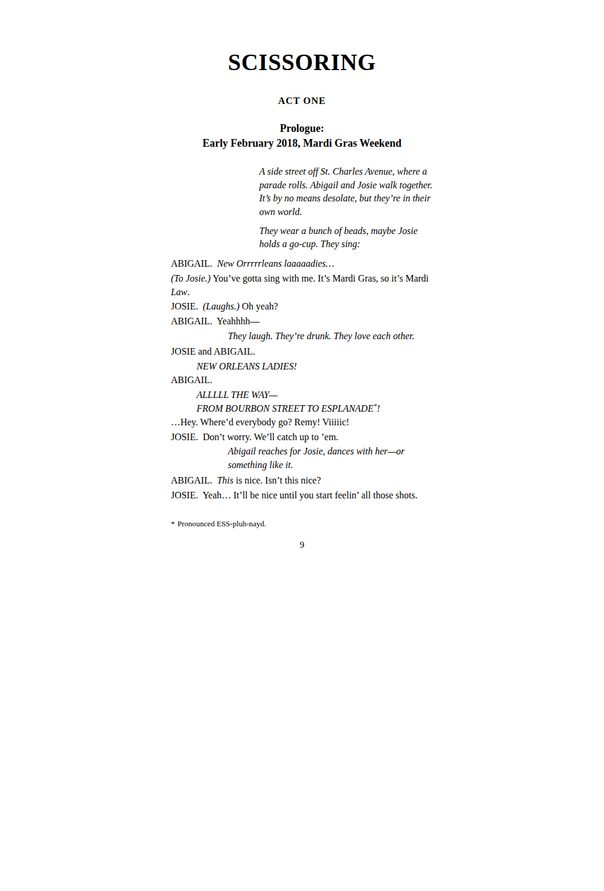SCISSORING
ACT ONE
Prologue:
Early February 2018, Mardi Gras Weekend
A side street off St. Charles Avenue, where a parade rolls. Abigail and Josie walk together. It’s by no means desolate, but they’re in their own world.
They wear a bunch of beads, maybe Josie holds a go-cup. They sing:
ABIGAIL. New Orrrrrleans laaaaadies…
(To Josie.) You’ve gotta sing with me. It’s Mardi Gras, so it’s Mardi Law.
JOSIE. (Laughs.) Oh yeah?
ABIGAIL. Yeahhhh—
They laugh. They’re drunk. They love each other.
JOSIE and ABIGAIL.
NEW ORLEANS LADIES!
ABIGAIL.
ALLLLL THE WAY—
FROM BOURBON STREET TO ESPLANADE*!
…Hey. Where’d everybody go? Remy! Viiiiic!
JOSIE. Don’t worry. We’ll catch up to ’em.
Abigail reaches for Josie, dances with her—or something like it.
ABIGAIL. This is nice. Isn’t this nice?
JOSIE. Yeah… It’ll be nice until you start feelin’ all those shots.
*Pronounced ESS-pluh-nayd.
9